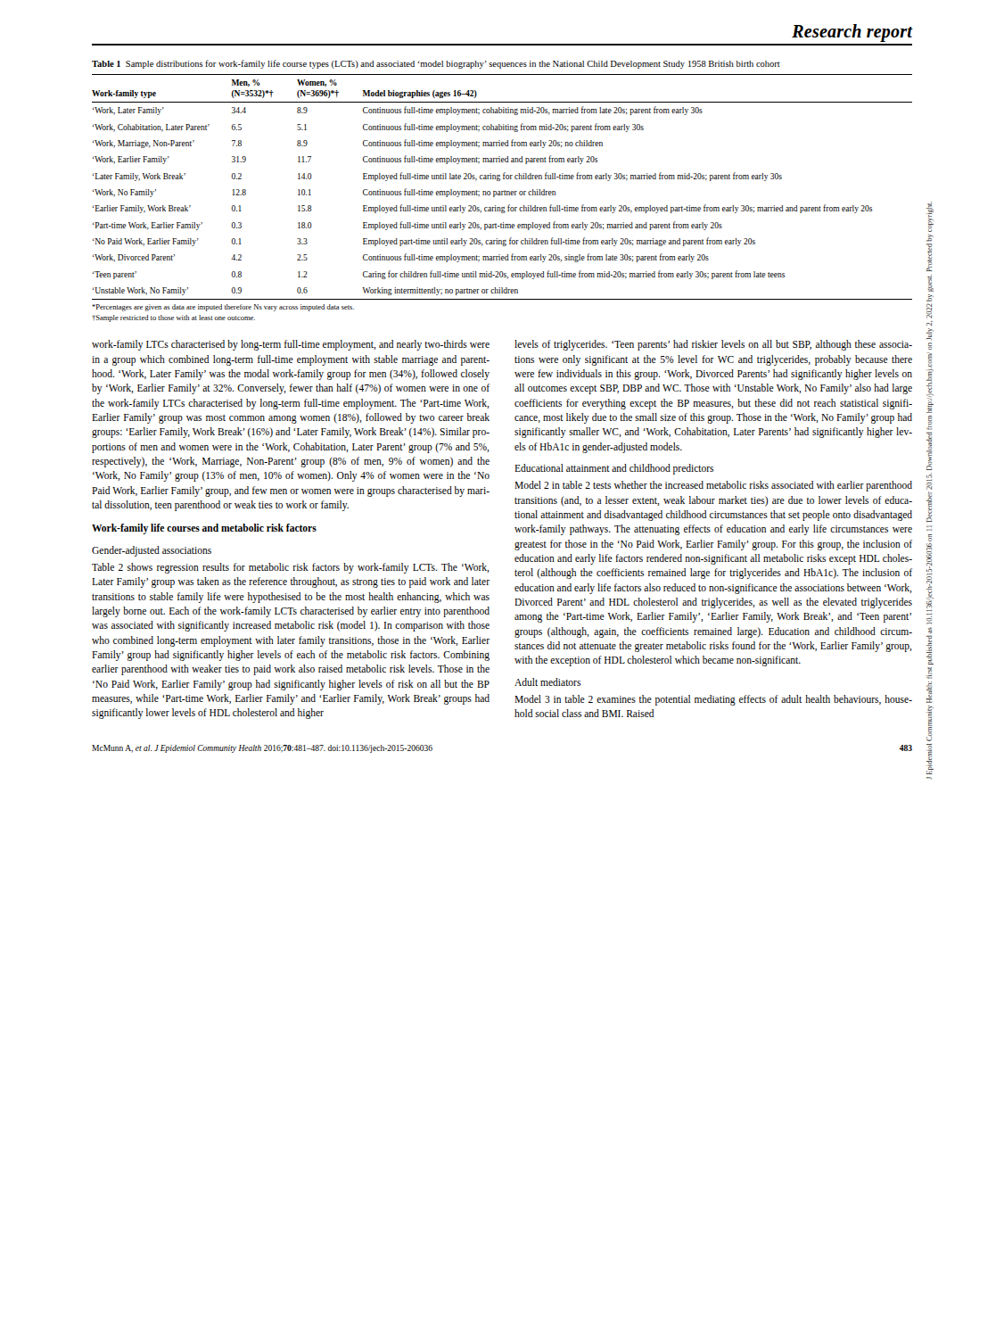J Epidemiol Community Health: first published as 10.1136/jech-2015-206036 on 11 December 2015. Downloaded from http://jech.bmj.com/ on July 2, 2022 by guest. Protected by copyright.
Research report
Table 1 Sample distributions for work-family life course types (LCTs) and associated ‘model biography’ sequences in the National Child Development Study 1958 British birth cohort
| Work-family type | Men, % (N=3532)*† | Women, % (N=3696)*† | Model biographies (ages 16–42) |
| --- | --- | --- | --- |
| ‘Work, Later Family’ | 34.4 | 8.9 | Continuous full-time employment; cohabiting mid-20s, married from late 20s; parent from early 30s |
| ‘Work, Cohabitation, Later Parent’ | 6.5 | 5.1 | Continuous full-time employment; cohabiting from mid-20s; parent from early 30s |
| ‘Work, Marriage, Non-Parent’ | 7.8 | 8.9 | Continuous full-time employment; married from early 20s; no children |
| ‘Work, Earlier Family’ | 31.9 | 11.7 | Continuous full-time employment; married and parent from early 20s |
| ‘Later Family, Work Break’ | 0.2 | 14.0 | Employed full-time until late 20s, caring for children full-time from early 30s; married from mid-20s; parent from early 30s |
| ‘Work, No Family’ | 12.8 | 10.1 | Continuous full-time employment; no partner or children |
| ‘Earlier Family, Work Break’ | 0.1 | 15.8 | Employed full-time until early 20s, caring for children full-time from early 20s, employed part-time from early 30s; married and parent from early 20s |
| ‘Part-time Work, Earlier Family’ | 0.3 | 18.0 | Employed full-time until early 20s, part-time employed from early 20s; married and parent from early 20s |
| ‘No Paid Work, Earlier Family’ | 0.1 | 3.3 | Employed part-time until early 20s, caring for children full-time from early 20s; marriage and parent from early 20s |
| ‘Work, Divorced Parent’ | 4.2 | 2.5 | Continuous full-time employment; married from early 20s, single from late 30s; parent from early 20s |
| ‘Teen parent’ | 0.8 | 1.2 | Caring for children full-time until mid-20s, employed full-time from mid-20s; married from early 30s; parent from late teens |
| ‘Unstable Work, No Family’ | 0.9 | 0.6 | Working intermittently; no partner or children |
*Percentages are given as data are imputed therefore Ns vary across imputed data sets.
†Sample restricted to those with at least one outcome.
work-family LTCs characterised by long-term full-time employment, and nearly two-thirds were in a group which combined long-term full-time employment with stable marriage and parenthood. ‘Work, Later Family’ was the modal work-family group for men (34%), followed closely by ‘Work, Earlier Family’ at 32%. Conversely, fewer than half (47%) of women were in one of the work-family LTCs characterised by long-term full-time employment. The ‘Part-time Work, Earlier Family’ group was most common among women (18%), followed by two career break groups: ‘Earlier Family, Work Break’ (16%) and ‘Later Family, Work Break’ (14%). Similar proportions of men and women were in the ‘Work, Cohabitation, Later Parent’ group (7% and 5%, respectively), the ‘Work, Marriage, Non-Parent’ group (8% of men, 9% of women) and the ‘Work, No Family’ group (13% of men, 10% of women). Only 4% of women were in the ‘No Paid Work, Earlier Family’ group, and few men or women were in groups characterised by marital dissolution, teen parenthood or weak ties to work or family.
Work-family life courses and metabolic risk factors
Gender-adjusted associations
Table 2 shows regression results for metabolic risk factors by work-family LCTs. The ‘Work, Later Family’ group was taken as the reference throughout, as strong ties to paid work and later transitions to stable family life were hypothesised to be the most health enhancing, which was largely borne out. Each of the work-family LCTs characterised by earlier entry into parenthood was associated with significantly increased metabolic risk (model 1). In comparison with those who combined long-term employment with later family transitions, those in the ‘Work, Earlier Family’ group had significantly higher levels of each of the metabolic risk factors. Combining earlier parenthood with weaker ties to paid work also raised metabolic risk levels. Those in the ‘No Paid Work, Earlier Family’ group had significantly higher levels of risk on all but the BP measures, while ‘Part-time Work, Earlier Family’ and ‘Earlier Family, Work Break’ groups had significantly lower levels of HDL cholesterol and higher
levels of triglycerides. ‘Teen parents’ had riskier levels on all but SBP, although these associations were only significant at the 5% level for WC and triglycerides, probably because there were few individuals in this group. ‘Work, Divorced Parents’ had significantly higher levels on all outcomes except SBP, DBP and WC. Those with ‘Unstable Work, No Family’ also had large coefficients for everything except the BP measures, but these did not reach statistical significance, most likely due to the small size of this group. Those in the ‘Work, No Family’ group had significantly smaller WC, and ‘Work, Cohabitation, Later Parents’ had significantly higher levels of HbA1c in gender-adjusted models.
Educational attainment and childhood predictors
Model 2 in table 2 tests whether the increased metabolic risks associated with earlier parenthood transitions (and, to a lesser extent, weak labour market ties) are due to lower levels of educational attainment and disadvantaged childhood circumstances that set people onto disadvantaged work-family pathways. The attenuating effects of education and early life circumstances were greatest for those in the ‘No Paid Work, Earlier Family’ group. For this group, the inclusion of education and early life factors rendered non-significant all metabolic risks except HDL cholesterol (although the coefficients remained large for triglycerides and HbA1c). The inclusion of education and early life factors also reduced to non-significance the associations between ‘Work, Divorced Parent’ and HDL cholesterol and triglycerides, as well as the elevated triglycerides among the ‘Part-time Work, Earlier Family’, ‘Earlier Family, Work Break’, and ‘Teen parent’ groups (although, again, the coefficients remained large). Education and childhood circumstances did not attenuate the greater metabolic risks found for the ‘Work, Earlier Family’ group, with the exception of HDL cholesterol which became non-significant.
Adult mediators
Model 3 in table 2 examines the potential mediating effects of adult health behaviours, household social class and BMI. Raised
McMunn A, et al. J Epidemiol Community Health 2016;70:481–487. doi:10.1136/jech-2015-206036 483